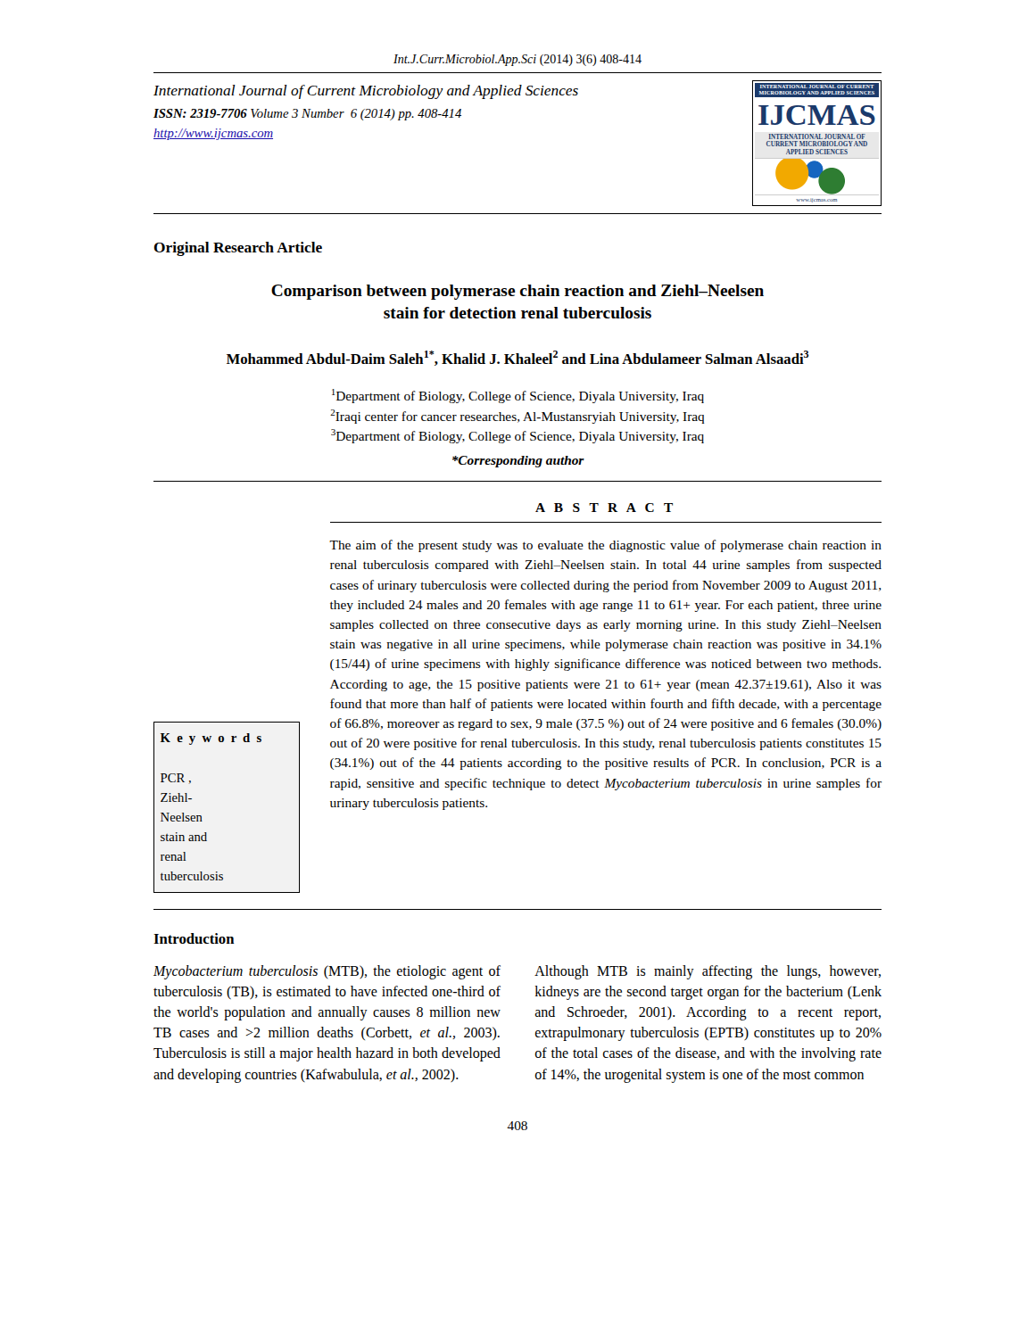Int.J.Curr.Microbiol.App.Sci (2014) 3(6) 408-414
International Journal of Current Microbiology and Applied Sciences
ISSN: 2319-7706 Volume 3 Number 6 (2014) pp. 408-414
http://www.ijcmas.com
INTERNATIONAL JOURNAL OF CURRENT MICROBIOLOGY AND APPLIED SCIENCES
IJCMAS
INTERNATIONAL JOURNAL OF
CURRENT MICROBIOLOGY AND
APPLIED SCIENCES
www.ijcmas.com
Original Research Article
Comparison between polymerase chain reaction and Ziehl–Neelsen
stain for detection renal tuberculosis
Mohammed Abdul-Daim Saleh1*, Khalid J. Khaleel2 and Lina Abdulameer Salman Alsaadi3
1Department of Biology, College of Science, Diyala University, Iraq
2Iraqi center for cancer researches, Al-Mustansryiah University, Iraq
3Department of Biology, College of Science, Diyala University, Iraq
*Corresponding author
K e y w o r d s
PCR ,
Ziehl-
Neelsen
stain and
renal
tuberculosis
A B S T R A C T
The aim of the present study was to evaluate the diagnostic value of polymerase chain reaction in renal tuberculosis compared with Ziehl–Neelsen stain. In total 44 urine samples from suspected cases of urinary tuberculosis were collected during the period from November 2009 to August 2011, they included 24 males and 20 females with age range 11 to 61+ year. For each patient, three urine samples collected on three consecutive days as early morning urine. In this study Ziehl–Neelsen stain was negative in all urine specimens, while polymerase chain reaction was positive in 34.1% (15/44) of urine specimens with highly significance difference was noticed between two methods. According to age, the 15 positive patients were 21 to 61+ year (mean 42.37±19.61), Also it was found that more than half of patients were located within fourth and fifth decade, with a percentage of 66.8%, moreover as regard to sex, 9 male (37.5 %) out of 24 were positive and 6 females (30.0%) out of 20 were positive for renal tuberculosis. In this study, renal tuberculosis patients constitutes 15 (34.1%) out of the 44 patients according to the positive results of PCR. In conclusion, PCR is a rapid, sensitive and specific technique to detect Mycobacterium tuberculosis in urine samples for urinary tuberculosis patients.
Introduction
Mycobacterium tuberculosis (MTB), the etiologic agent of tuberculosis (TB), is estimated to have infected one-third of the world's population and annually causes 8 million new TB cases and >2 million deaths (Corbett, et al., 2003). Tuberculosis is still a major health hazard in both developed and developing countries (Kafwabulula, et al., 2002).
Although MTB is mainly affecting the lungs, however, kidneys are the second target organ for the bacterium (Lenk and Schroeder, 2001). According to a recent report, extrapulmonary tuberculosis (EPTB) constitutes up to 20% of the total cases of the disease, and with the involving rate of 14%, the urogenital system is one of the most common
408